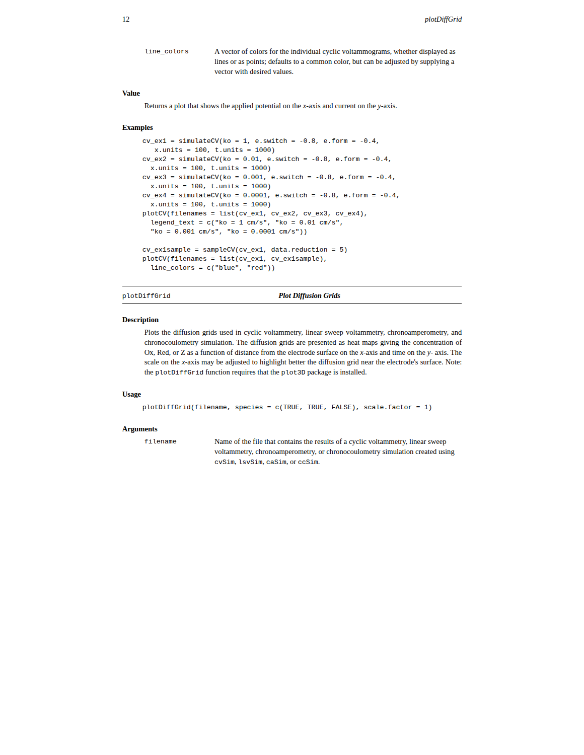12 plotDiffGrid
line_colors
A vector of colors for the individual cyclic voltammograms, whether displayed as lines or as points; defaults to a common color, but can be adjusted by supplying a vector with desired values.
Value
Returns a plot that shows the applied potential on the x-axis and current on the y-axis.
Examples
cv_ex1 = simulateCV(ko = 1, e.switch = -0.8, e.form = -0.4,
   x.units = 100, t.units = 1000)
cv_ex2 = simulateCV(ko = 0.01, e.switch = -0.8, e.form = -0.4,
  x.units = 100, t.units = 1000)
cv_ex3 = simulateCV(ko = 0.001, e.switch = -0.8, e.form = -0.4,
  x.units = 100, t.units = 1000)
cv_ex4 = simulateCV(ko = 0.0001, e.switch = -0.8, e.form = -0.4,
  x.units = 100, t.units = 1000)
plotCV(filenames = list(cv_ex1, cv_ex2, cv_ex3, cv_ex4),
  legend_text = c("ko = 1 cm/s", "ko = 0.01 cm/s",
  "ko = 0.001 cm/s", "ko = 0.0001 cm/s"))

cv_ex1sample = sampleCV(cv_ex1, data.reduction = 5)
plotCV(filenames = list(cv_ex1, cv_ex1sample),
  line_colors = c("blue", "red"))
plotDiffGrid Plot Diffusion Grids
Description
Plots the diffusion grids used in cyclic voltammetry, linear sweep voltammetry, chronoamperometry, and chronocoulometry simulation. The diffusion grids are presented as heat maps giving the concentration of Ox, Red, or Z as a function of distance from the electrode surface on the x-axis and time on the y- axis. The scale on the x-axis may be adjusted to highlight better the diffusion grid near the electrode's surface. Note: the plotDiffGrid function requires that the plot3D package is installed.
Usage
plotDiffGrid(filename, species = c(TRUE, TRUE, FALSE), scale.factor = 1)
Arguments
filename
Name of the file that contains the results of a cyclic voltammetry, linear sweep voltammetry, chronoamperometry, or chronocoulometry simulation created using cvSim, lsvSim, caSim, or ccSim.